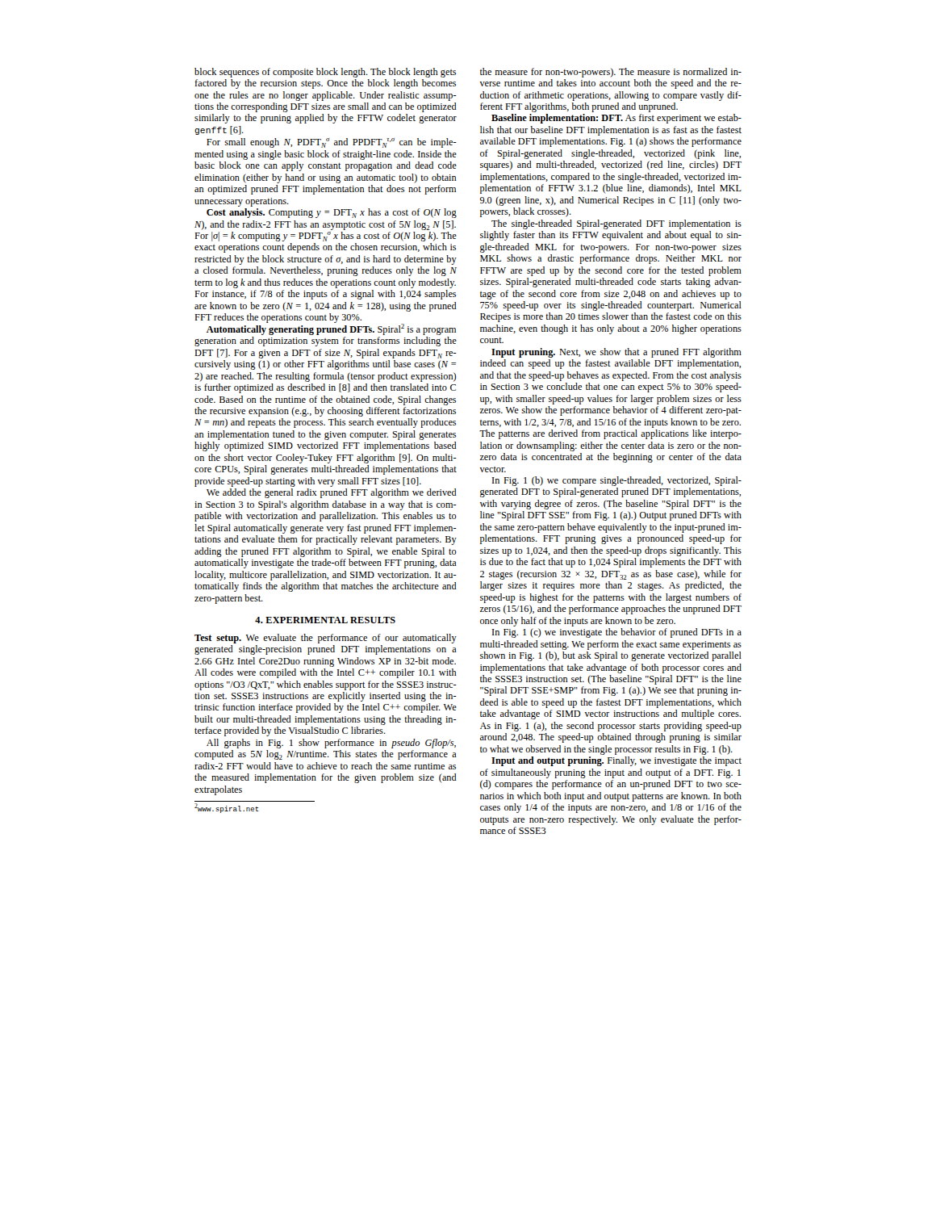block sequences of composite block length. The block length gets factored by the recursion steps. Once the block length becomes one the rules are no longer applicable. Under realistic assumptions the corresponding DFT sizes are small and can be optimized similarly to the pruning applied by the FFTW codelet generator genfft [6].
For small enough N, PDFTNσ and PPDFTNτ,σ can be implemented using a single basic block of straight-line code. Inside the basic block one can apply constant propagation and dead code elimination (either by hand or using an automatic tool) to obtain an optimized pruned FFT implementation that does not perform unnecessary operations.
Cost analysis. Computing y = DFTN x has a cost of O(N log N), and the radix-2 FFT has an asymptotic cost of 5N log2 N [5]. For |σ| = k computing y = PDFTNσ x has a cost of O(N log k). The exact operations count depends on the chosen recursion, which is restricted by the block structure of σ, and is hard to determine by a closed formula. Nevertheless, pruning reduces only the log N term to log k and thus reduces the operations count only modestly. For instance, if 7/8 of the inputs of a signal with 1,024 samples are known to be zero (N = 1, 024 and k = 128), using the pruned FFT reduces the operations count by 30%.
Automatically generating pruned DFTs. Spiral2 is a program generation and optimization system for transforms including the DFT [7]. For a given a DFT of size N, Spiral expands DFTN recursively using (1) or other FFT algorithms until base cases (N = 2) are reached. The resulting formula (tensor product expression) is further optimized as described in [8] and then translated into C code. Based on the runtime of the obtained code, Spiral changes the recursive expansion (e.g., by choosing different factorizations N = mn) and repeats the process. This search eventually produces an implementation tuned to the given computer. Spiral generates highly optimized SIMD vectorized FFT implementations based on the short vector Cooley-Tukey FFT algorithm [9]. On multicore CPUs, Spiral generates multi-threaded implementations that provide speed-up starting with very small FFT sizes [10].
We added the general radix pruned FFT algorithm we derived in Section 3 to Spiral's algorithm database in a way that is compatible with vectorization and parallelization. This enables us to let Spiral automatically generate very fast pruned FFT implementations and evaluate them for practically relevant parameters. By adding the pruned FFT algorithm to Spiral, we enable Spiral to automatically investigate the trade-off between FFT pruning, data locality, multicore parallelization, and SIMD vectorization. It automatically finds the algorithm that matches the architecture and zero-pattern best.
4. Experimental Results
Test setup. We evaluate the performance of our automatically generated single-precision pruned DFT implementations on a 2.66 GHz Intel Core2Duo running Windows XP in 32-bit mode. All codes were compiled with the Intel C++ compiler 10.1 with options "/O3 /QxT," which enables support for the SSSE3 instruction set. SSSE3 instructions are explicitly inserted using the intrinsic function interface provided by the Intel C++ compiler. We built our multi-threaded implementations using the threading interface provided by the VisualStudio C libraries.
All graphs in Fig. 1 show performance in pseudo Gflop/s, computed as 5N log2 N/runtime. This states the performance a radix-2 FFT would have to achieve to reach the same runtime as the measured implementation for the given problem size (and extrapolates
2www.spiral.net
the measure for non-two-powers). The measure is normalized inverse runtime and takes into account both the speed and the reduction of arithmetic operations, allowing to compare vastly different FFT algorithms, both pruned and unpruned.
Baseline implementation: DFT. As first experiment we establish that our baseline DFT implementation is as fast as the fastest available DFT implementations. Fig. 1 (a) shows the performance of Spiral-generated single-threaded, vectorized (pink line, squares) and multi-threaded, vectorized (red line, circles) DFT implementations, compared to the single-threaded, vectorized implementation of FFTW 3.1.2 (blue line, diamonds), Intel MKL 9.0 (green line, x), and Numerical Recipes in C [11] (only two-powers, black crosses).
The single-threaded Spiral-generated DFT implementation is slightly faster than its FFTW equivalent and about equal to single-threaded MKL for two-powers. For non-two-power sizes MKL shows a drastic performance drops. Neither MKL nor FFTW are sped up by the second core for the tested problem sizes. Spiral-generated multi-threaded code starts taking advantage of the second core from size 2,048 on and achieves up to 75% speed-up over its single-threaded counterpart. Numerical Recipes is more than 20 times slower than the fastest code on this machine, even though it has only about a 20% higher operations count.
Input pruning. Next, we show that a pruned FFT algorithm indeed can speed up the fastest available DFT implementation, and that the speed-up behaves as expected. From the cost analysis in Section 3 we conclude that one can expect 5% to 30% speed-up, with smaller speed-up values for larger problem sizes or less zeros. We show the performance behavior of 4 different zero-patterns, with 1/2, 3/4, 7/8, and 15/16 of the inputs known to be zero. The patterns are derived from practical applications like interpolation or downsampling: either the center data is zero or the non-zero data is concentrated at the beginning or center of the data vector.
In Fig. 1 (b) we compare single-threaded, vectorized, Spiral-generated DFT to Spiral-generated pruned DFT implementations, with varying degree of zeros. (The baseline "Spiral DFT" is the line "Spiral DFT SSE" from Fig. 1 (a).) Output pruned DFTs with the same zero-pattern behave equivalently to the input-pruned implementations. FFT pruning gives a pronounced speed-up for sizes up to 1,024, and then the speed-up drops significantly. This is due to the fact that up to 1,024 Spiral implements the DFT with 2 stages (recursion 32 × 32, DFT32 as as base case), while for larger sizes it requires more than 2 stages. As predicted, the speed-up is highest for the patterns with the largest numbers of zeros (15/16), and the performance approaches the unpruned DFT once only half of the inputs are known to be zero.
In Fig. 1 (c) we investigate the behavior of pruned DFTs in a multi-threaded setting. We perform the exact same experiments as shown in Fig. 1 (b), but ask Spiral to generate vectorized parallel implementations that take advantage of both processor cores and the SSSE3 instruction set. (The baseline "Spiral DFT" is the line "Spiral DFT SSE+SMP" from Fig. 1 (a).) We see that pruning indeed is able to speed up the fastest DFT implementations, which take advantage of SIMD vector instructions and multiple cores. As in Fig. 1 (a), the second processor starts providing speed-up around 2,048. The speed-up obtained through pruning is similar to what we observed in the single processor results in Fig. 1 (b).
Input and output pruning. Finally, we investigate the impact of simultaneously pruning the input and output of a DFT. Fig. 1 (d) compares the performance of an un-pruned DFT to two scenarios in which both input and output patterns are known. In both cases only 1/4 of the inputs are non-zero, and 1/8 or 1/16 of the outputs are non-zero respectively. We only evaluate the performance of SSSE3